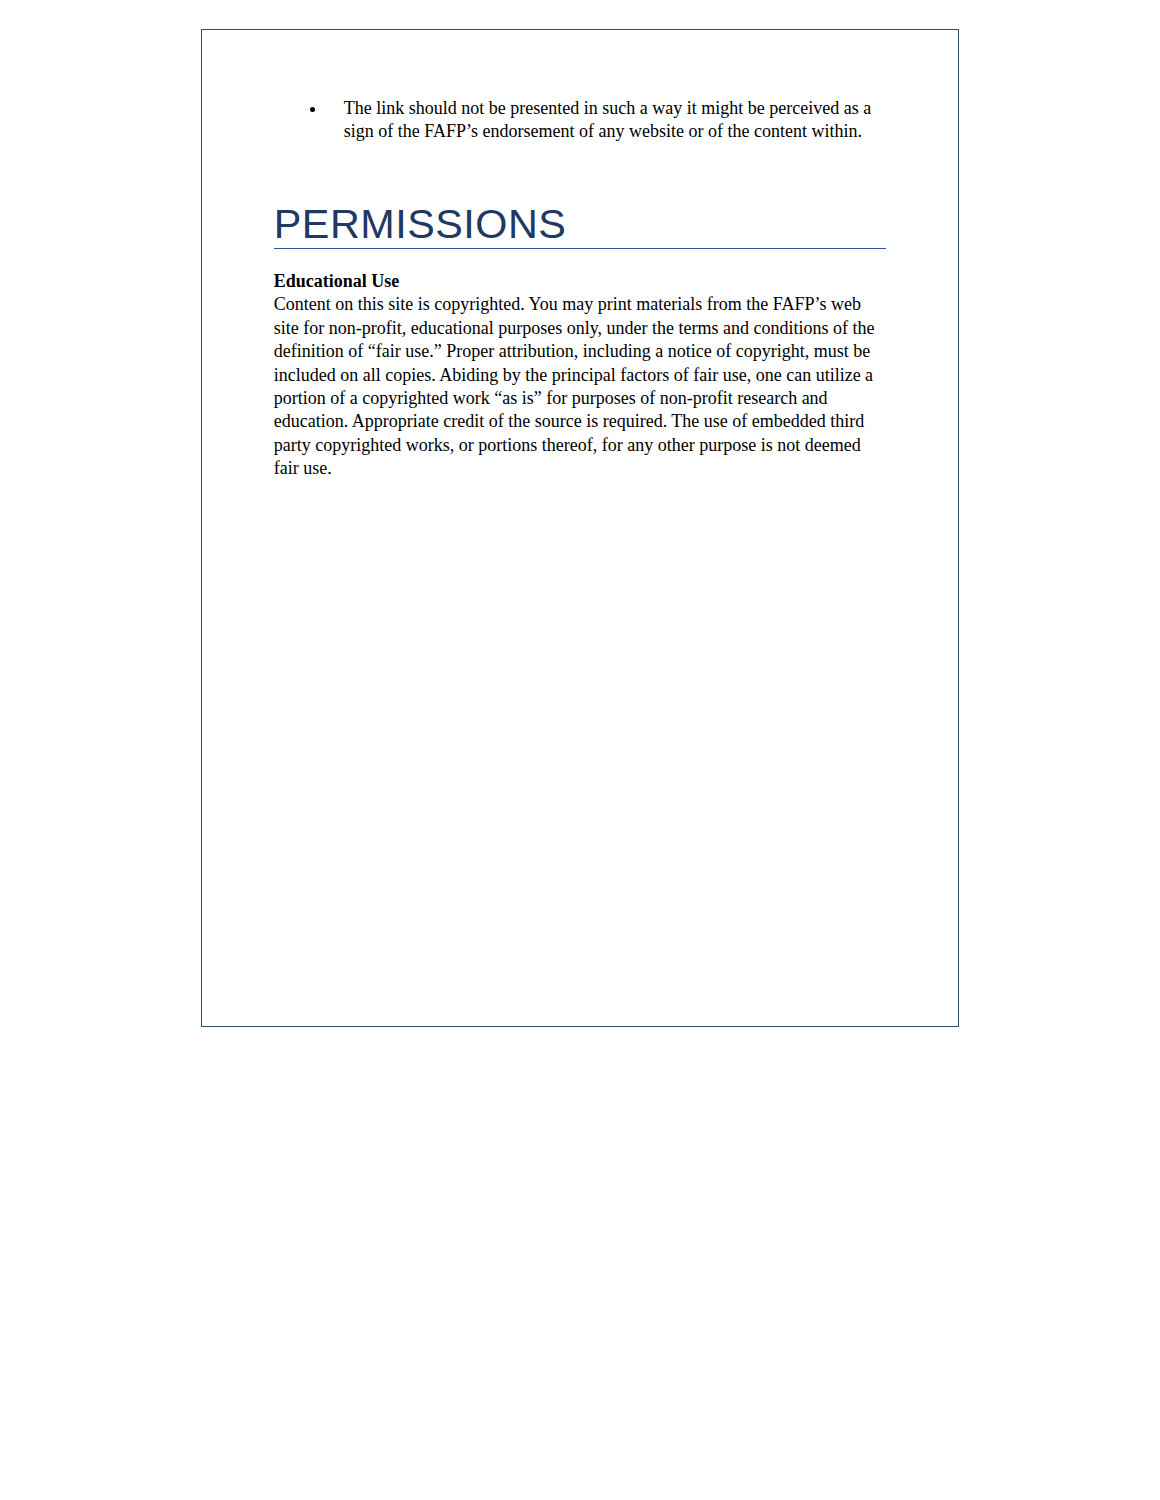The link should not be presented in such a way it might be perceived as a sign of the FAFP’s endorsement of any website or of the content within.
PERMISSIONS
Educational Use
Content on this site is copyrighted. You may print materials from the FAFP’s web site for non-profit, educational purposes only, under the terms and conditions of the definition of “fair use.” Proper attribution, including a notice of copyright, must be included on all copies. Abiding by the principal factors of fair use, one can utilize a portion of a copyrighted work “as is” for purposes of non-profit research and education. Appropriate credit of the source is required. The use of embedded third party copyrighted works, or portions thereof, for any other purpose is not deemed fair use.